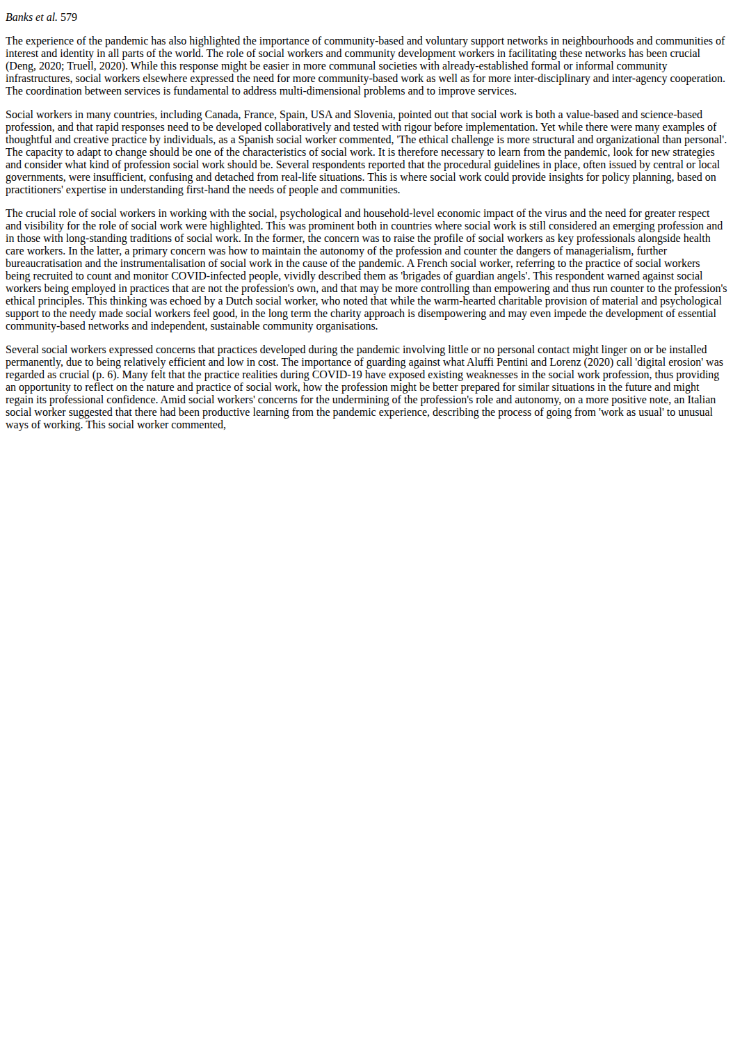Banks et al. 579
The experience of the pandemic has also highlighted the importance of community-based and voluntary support networks in neighbourhoods and communities of interest and identity in all parts of the world. The role of social workers and community development workers in facilitating these networks has been crucial (Deng, 2020; Truell, 2020). While this response might be easier in more communal societies with already-established formal or informal community infrastructures, social workers elsewhere expressed the need for more community-based work as well as for more inter-disciplinary and inter-agency cooperation. The coordination between services is fundamental to address multi-dimensional problems and to improve services.
Social workers in many countries, including Canada, France, Spain, USA and Slovenia, pointed out that social work is both a value-based and science-based profession, and that rapid responses need to be developed collaboratively and tested with rigour before implementation. Yet while there were many examples of thoughtful and creative practice by individuals, as a Spanish social worker commented, 'The ethical challenge is more structural and organizational than personal'. The capacity to adapt to change should be one of the characteristics of social work. It is therefore necessary to learn from the pandemic, look for new strategies and consider what kind of profession social work should be. Several respondents reported that the procedural guidelines in place, often issued by central or local governments, were insufficient, confusing and detached from real-life situations. This is where social work could provide insights for policy planning, based on practitioners' expertise in understanding first-hand the needs of people and communities.
The crucial role of social workers in working with the social, psychological and household-level economic impact of the virus and the need for greater respect and visibility for the role of social work were highlighted. This was prominent both in countries where social work is still considered an emerging profession and in those with long-standing traditions of social work. In the former, the concern was to raise the profile of social workers as key professionals alongside health care workers. In the latter, a primary concern was how to maintain the autonomy of the profession and counter the dangers of managerialism, further bureaucratisation and the instrumentalisation of social work in the cause of the pandemic. A French social worker, referring to the practice of social workers being recruited to count and monitor COVID-infected people, vividly described them as 'brigades of guardian angels'. This respondent warned against social workers being employed in practices that are not the profession's own, and that may be more controlling than empowering and thus run counter to the profession's ethical principles. This thinking was echoed by a Dutch social worker, who noted that while the warm-hearted charitable provision of material and psychological support to the needy made social workers feel good, in the long term the charity approach is disempowering and may even impede the development of essential community-based networks and independent, sustainable community organisations.
Several social workers expressed concerns that practices developed during the pandemic involving little or no personal contact might linger on or be installed permanently, due to being relatively efficient and low in cost. The importance of guarding against what Aluffi Pentini and Lorenz (2020) call 'digital erosion' was regarded as crucial (p. 6). Many felt that the practice realities during COVID-19 have exposed existing weaknesses in the social work profession, thus providing an opportunity to reflect on the nature and practice of social work, how the profession might be better prepared for similar situations in the future and might regain its professional confidence. Amid social workers' concerns for the undermining of the profession's role and autonomy, on a more positive note, an Italian social worker suggested that there had been productive learning from the pandemic experience, describing the process of going from 'work as usual' to unusual ways of working. This social worker commented,